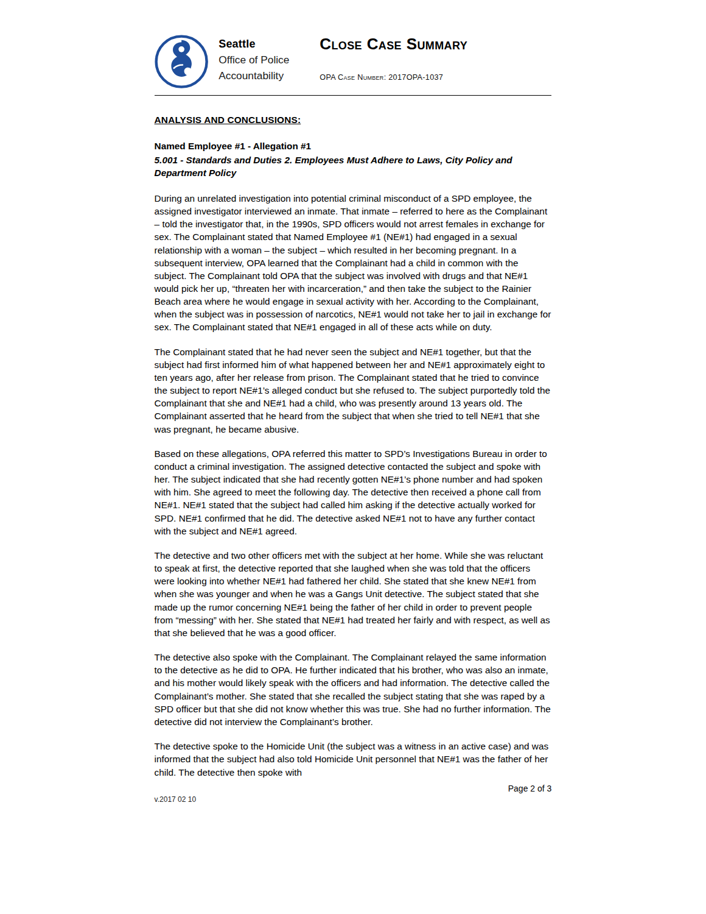Seattle
Office of Police
Accountability
Close Case Summary
OPA Case Number: 2017OPA-1037
ANALYSIS AND CONCLUSIONS:
Named Employee #1 - Allegation #1
5.001 - Standards and Duties 2. Employees Must Adhere to Laws, City Policy and Department Policy
During an unrelated investigation into potential criminal misconduct of a SPD employee, the assigned investigator interviewed an inmate. That inmate – referred to here as the Complainant – told the investigator that, in the 1990s, SPD officers would not arrest females in exchange for sex. The Complainant stated that Named Employee #1 (NE#1) had engaged in a sexual relationship with a woman – the subject – which resulted in her becoming pregnant. In a subsequent interview, OPA learned that the Complainant had a child in common with the subject. The Complainant told OPA that the subject was involved with drugs and that NE#1 would pick her up, “threaten her with incarceration,” and then take the subject to the Rainier Beach area where he would engage in sexual activity with her. According to the Complainant, when the subject was in possession of narcotics, NE#1 would not take her to jail in exchange for sex. The Complainant stated that NE#1 engaged in all of these acts while on duty.
The Complainant stated that he had never seen the subject and NE#1 together, but that the subject had first informed him of what happened between her and NE#1 approximately eight to ten years ago, after her release from prison. The Complainant stated that he tried to convince the subject to report NE#1’s alleged conduct but she refused to. The subject purportedly told the Complainant that she and NE#1 had a child, who was presently around 13 years old. The Complainant asserted that he heard from the subject that when she tried to tell NE#1 that she was pregnant, he became abusive.
Based on these allegations, OPA referred this matter to SPD’s Investigations Bureau in order to conduct a criminal investigation. The assigned detective contacted the subject and spoke with her. The subject indicated that she had recently gotten NE#1’s phone number and had spoken with him. She agreed to meet the following day. The detective then received a phone call from NE#1. NE#1 stated that the subject had called him asking if the detective actually worked for SPD. NE#1 confirmed that he did. The detective asked NE#1 not to have any further contact with the subject and NE#1 agreed.
The detective and two other officers met with the subject at her home. While she was reluctant to speak at first, the detective reported that she laughed when she was told that the officers were looking into whether NE#1 had fathered her child. She stated that she knew NE#1 from when she was younger and when he was a Gangs Unit detective. The subject stated that she made up the rumor concerning NE#1 being the father of her child in order to prevent people from “messing” with her. She stated that NE#1 had treated her fairly and with respect, as well as that she believed that he was a good officer.
The detective also spoke with the Complainant. The Complainant relayed the same information to the detective as he did to OPA. He further indicated that his brother, who was also an inmate, and his mother would likely speak with the officers and had information. The detective called the Complainant’s mother. She stated that she recalled the subject stating that she was raped by a SPD officer but that she did not know whether this was true. She had no further information. The detective did not interview the Complainant’s brother.
The detective spoke to the Homicide Unit (the subject was a witness in an active case) and was informed that the subject had also told Homicide Unit personnel that NE#1 was the father of her child. The detective then spoke with
Page 2 of 3
v.2017 02 10